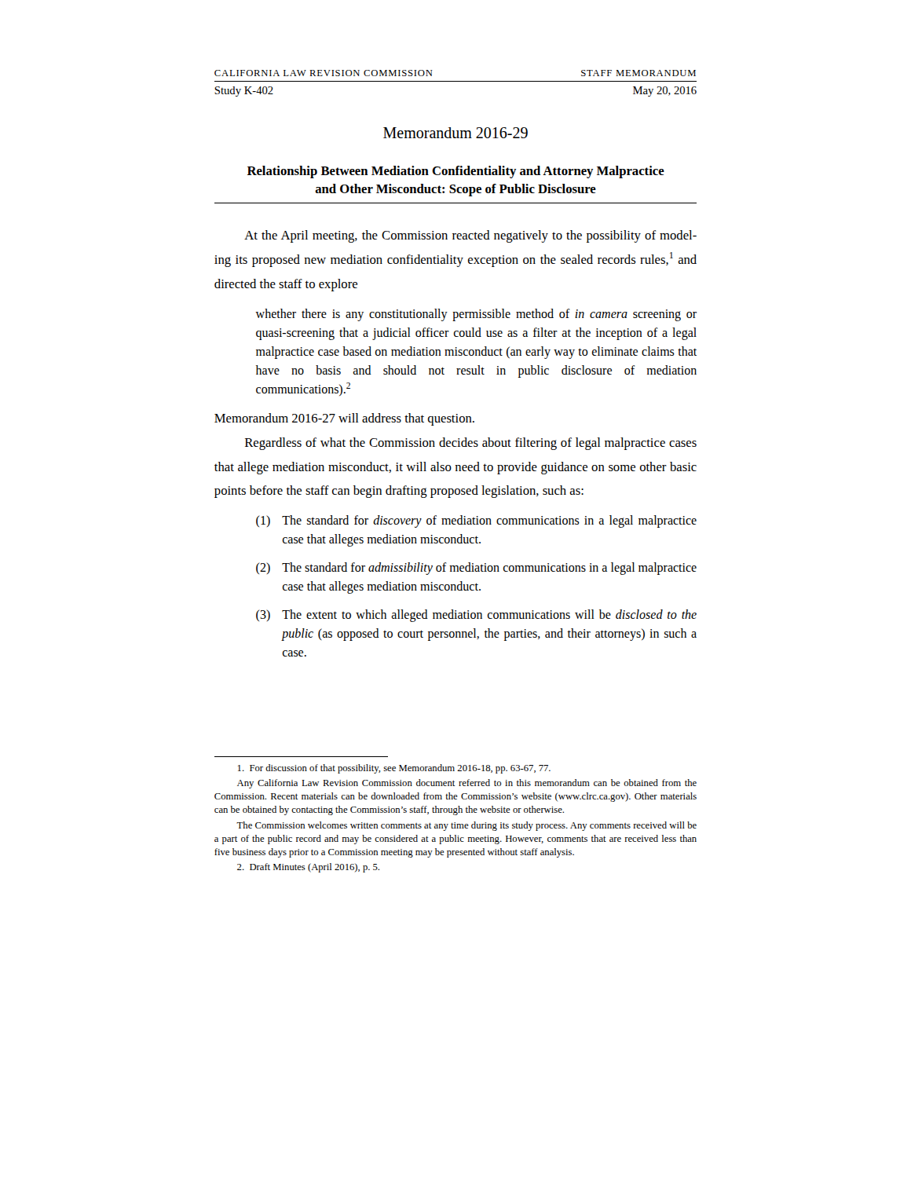California Law Revision Commission
Staff Memorandum
Study K-402
May 20, 2016
Memorandum 2016-29
Relationship Between Mediation Confidentiality and Attorney Malpractice
and Other Misconduct: Scope of Public Disclosure
At the April meeting, the Commission reacted negatively to the possibility of modeling its proposed new mediation confidentiality exception on the sealed records rules,1 and directed the staff to explore
whether there is any constitutionally permissible method of in camera screening or quasi-screening that a judicial officer could use as a filter at the inception of a legal malpractice case based on mediation misconduct (an early way to eliminate claims that have no basis and should not result in public disclosure of mediation communications).2
Memorandum 2016-27 will address that question.
Regardless of what the Commission decides about filtering of legal malpractice cases that allege mediation misconduct, it will also need to provide guidance on some other basic points before the staff can begin drafting proposed legislation, such as:
(1) The standard for discovery of mediation communications in a legal malpractice case that alleges mediation misconduct.
(2) The standard for admissibility of mediation communications in a legal malpractice case that alleges mediation misconduct.
(3) The extent to which alleged mediation communications will be disclosed to the public (as opposed to court personnel, the parties, and their attorneys) in such a case.
1. For discussion of that possibility, see Memorandum 2016-18, pp. 63-67, 77.
Any California Law Revision Commission document referred to in this memorandum can be obtained from the Commission. Recent materials can be downloaded from the Commission’s website (www.clrc.ca.gov). Other materials can be obtained by contacting the Commission’s staff, through the website or otherwise.
The Commission welcomes written comments at any time during its study process. Any comments received will be a part of the public record and may be considered at a public meeting. However, comments that are received less than five business days prior to a Commission meeting may be presented without staff analysis.
2. Draft Minutes (April 2016), p. 5.